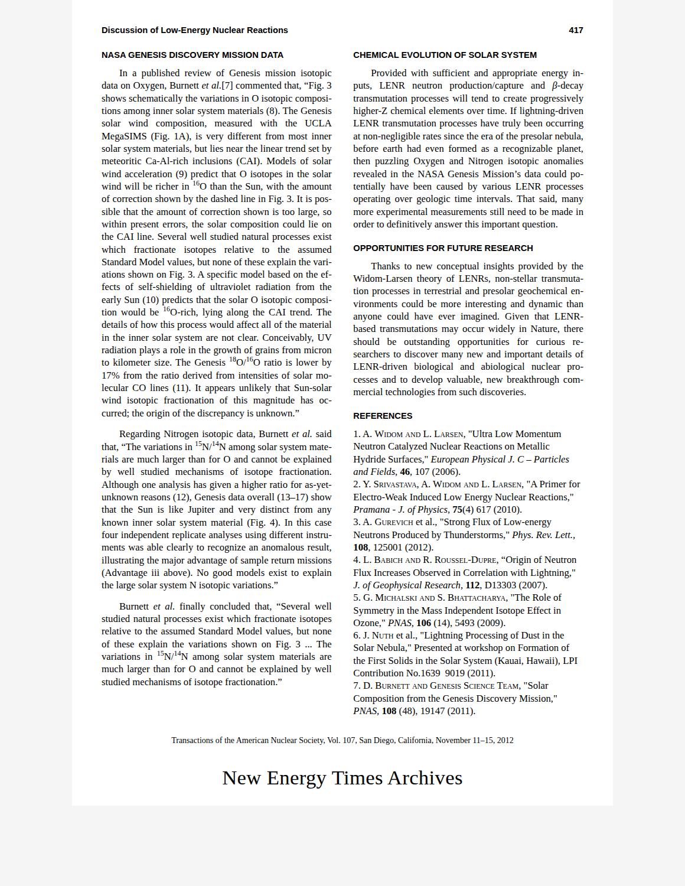Discussion of Low-Energy Nuclear Reactions 417
NASA GENESIS DISCOVERY MISSION DATA
In a published review of Genesis mission isotopic data on Oxygen, Burnett et al.[7] commented that, “Fig. 3 shows schematically the variations in O isotopic compositions among inner solar system materials (8). The Genesis solar wind composition, measured with the UCLA MegaSIMS (Fig. 1A), is very different from most inner solar system materials, but lies near the linear trend set by meteoritic Ca-Al-rich inclusions (CAI). Models of solar wind acceleration (9) predict that O isotopes in the solar wind will be richer in 16O than the Sun, with the amount of correction shown by the dashed line in Fig. 3. It is possible that the amount of correction shown is too large, so within present errors, the solar composition could lie on the CAI line. Several well studied natural processes exist which fractionate isotopes relative to the assumed Standard Model values, but none of these explain the variations shown on Fig. 3. A specific model based on the effects of self-shielding of ultraviolet radiation from the early Sun (10) predicts that the solar O isotopic composition would be 16O-rich, lying along the CAI trend. The details of how this process would affect all of the material in the inner solar system are not clear. Conceivably, UV radiation plays a role in the growth of grains from micron to kilometer size. The Genesis 18O/16O ratio is lower by 17% from the ratio derived from intensities of solar molecular CO lines (11). It appears unlikely that Sun-solar wind isotopic fractionation of this magnitude has occurred; the origin of the discrepancy is unknown.”
Regarding Nitrogen isotopic data, Burnett et al. said that, “The variations in 15N/14N among solar system materials are much larger than for O and cannot be explained by well studied mechanisms of isotope fractionation. Although one analysis has given a higher ratio for as-yet-unknown reasons (12), Genesis data overall (13–17) show that the Sun is like Jupiter and very distinct from any known inner solar system material (Fig. 4). In this case four independent replicate analyses using different instruments was able clearly to recognize an anomalous result, illustrating the major advantage of sample return missions (Advantage iii above). No good models exist to explain the large solar system N isotopic variations.”
Burnett et al. finally concluded that, “Several well studied natural processes exist which fractionate isotopes relative to the assumed Standard Model values, but none of these explain the variations shown on Fig. 3 ... The variations in 15N/14N among solar system materials are much larger than for O and cannot be explained by well studied mechanisms of isotope fractionation.”
CHEMICAL EVOLUTION OF SOLAR SYSTEM
Provided with sufficient and appropriate energy inputs, LENR neutron production/capture and β-decay transmutation processes will tend to create progressively higher-Z chemical elements over time. If lightning-driven LENR transmutation processes have truly been occurring at non-negligible rates since the era of the presolar nebula, before earth had even formed as a recognizable planet, then puzzling Oxygen and Nitrogen isotopic anomalies revealed in the NASA Genesis Mission’s data could potentially have been caused by various LENR processes operating over geologic time intervals. That said, many more experimental measurements still need to be made in order to definitively answer this important question.
OPPORTUNITIES FOR FUTURE RESEARCH
Thanks to new conceptual insights provided by the Widom-Larsen theory of LENRs, non-stellar transmutation processes in terrestrial and presolar geochemical environments could be more interesting and dynamic than anyone could have ever imagined. Given that LENR-based transmutations may occur widely in Nature, there should be outstanding opportunities for curious researchers to discover many new and important details of LENR-driven biological and abiological nuclear processes and to develop valuable, new breakthrough commercial technologies from such discoveries.
REFERENCES
1. A. Widom and L. Larsen, "Ultra Low Momentum Neutron Catalyzed Nuclear Reactions on Metallic Hydride Surfaces," European Physical J. C – Particles and Fields, 46, 107 (2006).
2. Y. Srivastava, A. Widom and L. Larsen, "A Primer for Electro-Weak Induced Low Energy Nuclear Reactions," Pramana - J. of Physics, 75(4) 617 (2010).
3. A. Gurevich et al., "Strong Flux of Low-energy Neutrons Produced by Thunderstorms," Phys. Rev. Lett., 108, 125001 (2012).
4. L. Babich and R. Roussel-Dupre, “Origin of Neutron Flux Increases Observed in Correlation with Lightning," J. of Geophysical Research, 112, D13303 (2007).
5. G. Michalski and S. Bhattacharya, "The Role of Symmetry in the Mass Independent Isotope Effect in Ozone," PNAS, 106 (14), 5493 (2009).
6. J. Nuth et al., "Lightning Processing of Dust in the Solar Nebula," Presented at workshop on Formation of the First Solids in the Solar System (Kauai, Hawaii), LPI Contribution No.1639 9019 (2011).
7. D. Burnett and Genesis Science Team, "Solar Composition from the Genesis Discovery Mission," PNAS, 108 (48), 19147 (2011).
Transactions of the American Nuclear Society, Vol. 107, San Diego, California, November 11–15, 2012
New Energy Times Archives